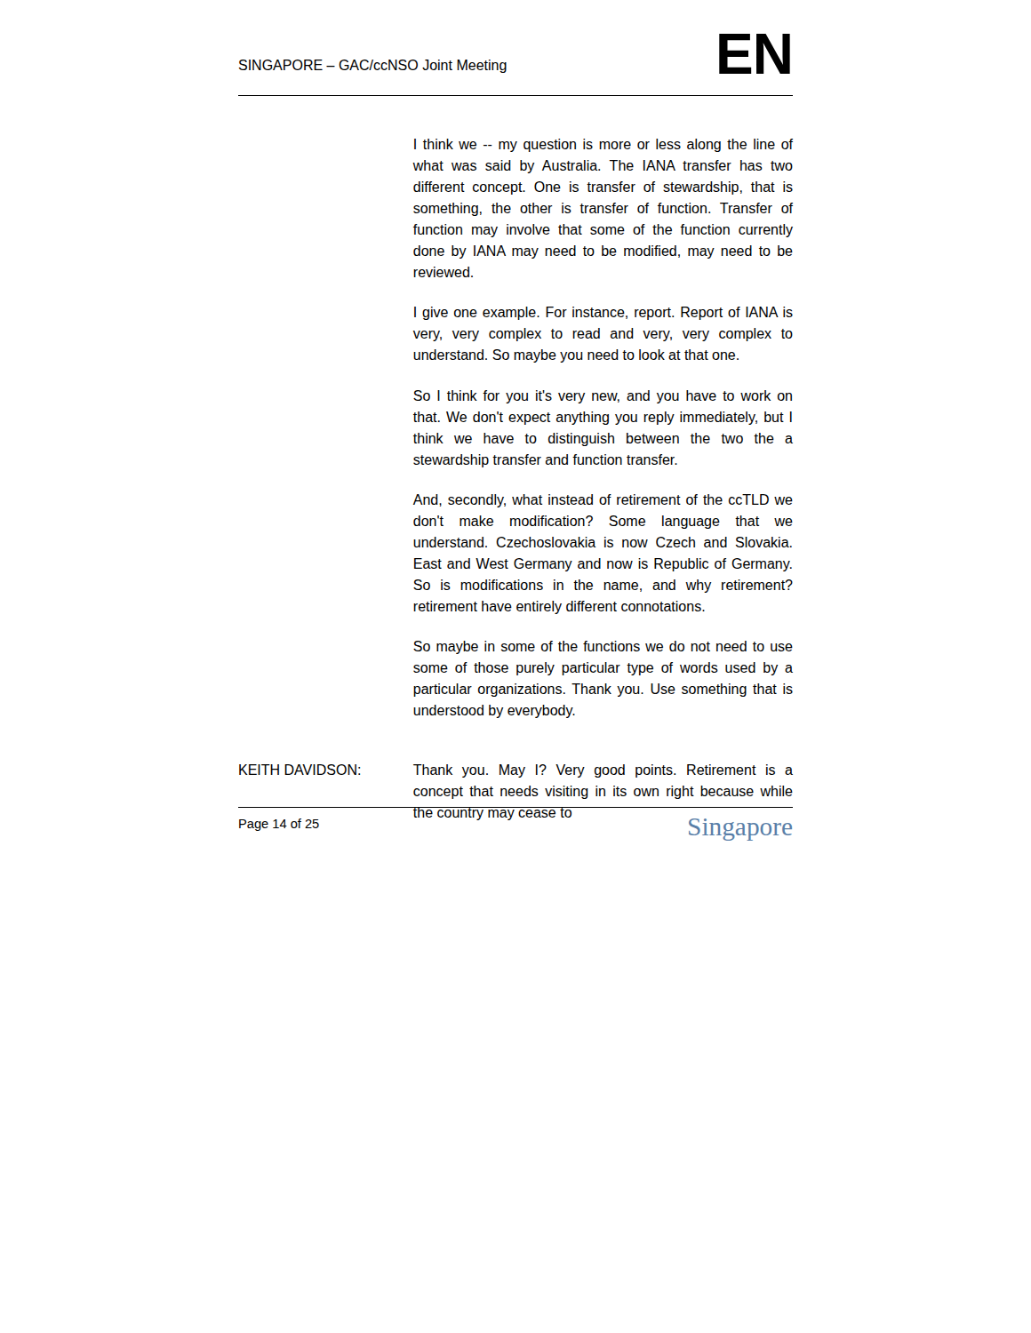SINGAPORE – GAC/ccNSO Joint Meeting
EN
I think we -- my question is more or less along the line of what was said by Australia. The IANA transfer has two different concept. One is transfer of stewardship, that is something, the other is transfer of function. Transfer of function may involve that some of the function currently done by IANA may need to be modified, may need to be reviewed.
I give one example. For instance, report. Report of IANA is very, very complex to read and very, very complex to understand. So maybe you need to look at that one.
So I think for you it's very new, and you have to work on that. We don't expect anything you reply immediately, but I think we have to distinguish between the two the a stewardship transfer and function transfer.
And, secondly, what instead of retirement of the ccTLD we don't make modification? Some language that we understand. Czechoslovakia is now Czech and Slovakia. East and West Germany and now is Republic of Germany. So is modifications in the name, and why retirement? retirement have entirely different connotations.
So maybe in some of the functions we do not need to use some of those purely particular type of words used by a particular organizations. Thank you. Use something that is understood by everybody.
KEITH DAVIDSON:
Thank you. May I? Very good points. Retirement is a concept that needs visiting in its own right because while the country may cease to
Page 14 of 25
Singapore